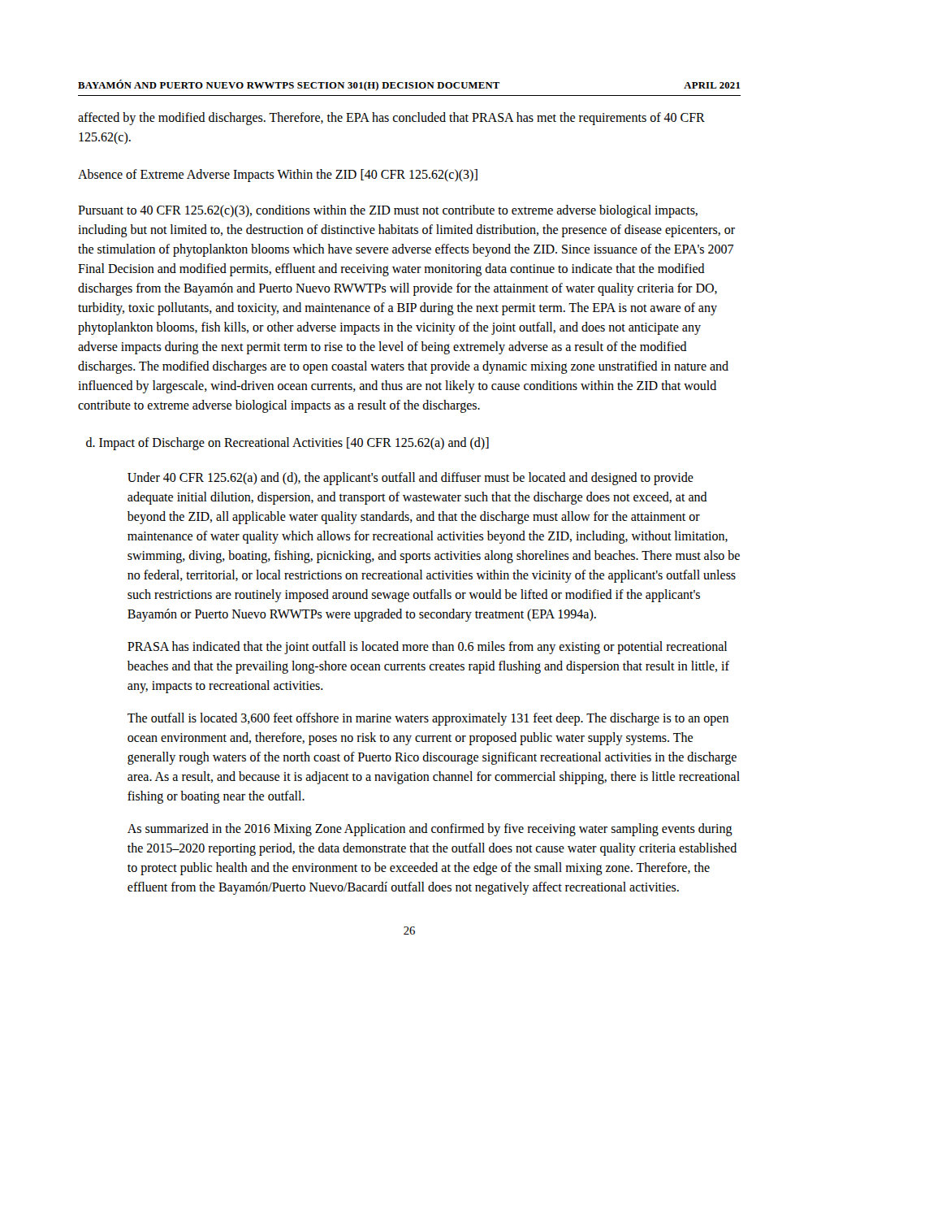Bayamón and Puerto Nuevo RWWTPs Section 301(h) Decision Document April 2021
affected by the modified discharges. Therefore, the EPA has concluded that PRASA has met the requirements of 40 CFR 125.62(c).
Absence of Extreme Adverse Impacts Within the ZID [40 CFR 125.62(c)(3)]
Pursuant to 40 CFR 125.62(c)(3), conditions within the ZID must not contribute to extreme adverse biological impacts, including but not limited to, the destruction of distinctive habitats of limited distribution, the presence of disease epicenters, or the stimulation of phytoplankton blooms which have severe adverse effects beyond the ZID. Since issuance of the EPA's 2007 Final Decision and modified permits, effluent and receiving water monitoring data continue to indicate that the modified discharges from the Bayamón and Puerto Nuevo RWWTPs will provide for the attainment of water quality criteria for DO, turbidity, toxic pollutants, and toxicity, and maintenance of a BIP during the next permit term. The EPA is not aware of any phytoplankton blooms, fish kills, or other adverse impacts in the vicinity of the joint outfall, and does not anticipate any adverse impacts during the next permit term to rise to the level of being extremely adverse as a result of the modified discharges. The modified discharges are to open coastal waters that provide a dynamic mixing zone unstratified in nature and influenced by largescale, wind-driven ocean currents, and thus are not likely to cause conditions within the ZID that would contribute to extreme adverse biological impacts as a result of the discharges.
Impact of Discharge on Recreational Activities [40 CFR 125.62(a) and (d)]
Under 40 CFR 125.62(a) and (d), the applicant's outfall and diffuser must be located and designed to provide adequate initial dilution, dispersion, and transport of wastewater such that the discharge does not exceed, at and beyond the ZID, all applicable water quality standards, and that the discharge must allow for the attainment or maintenance of water quality which allows for recreational activities beyond the ZID, including, without limitation, swimming, diving, boating, fishing, picnicking, and sports activities along shorelines and beaches. There must also be no federal, territorial, or local restrictions on recreational activities within the vicinity of the applicant's outfall unless such restrictions are routinely imposed around sewage outfalls or would be lifted or modified if the applicant's Bayamón or Puerto Nuevo RWWTPs were upgraded to secondary treatment (EPA 1994a).
PRASA has indicated that the joint outfall is located more than 0.6 miles from any existing or potential recreational beaches and that the prevailing long-shore ocean currents creates rapid flushing and dispersion that result in little, if any, impacts to recreational activities.
The outfall is located 3,600 feet offshore in marine waters approximately 131 feet deep. The discharge is to an open ocean environment and, therefore, poses no risk to any current or proposed public water supply systems. The generally rough waters of the north coast of Puerto Rico discourage significant recreational activities in the discharge area. As a result, and because it is adjacent to a navigation channel for commercial shipping, there is little recreational fishing or boating near the outfall.
As summarized in the 2016 Mixing Zone Application and confirmed by five receiving water sampling events during the 2015–2020 reporting period, the data demonstrate that the outfall does not cause water quality criteria established to protect public health and the environment to be exceeded at the edge of the small mixing zone. Therefore, the effluent from the Bayamón/Puerto Nuevo/Bacardí outfall does not negatively affect recreational activities.
26